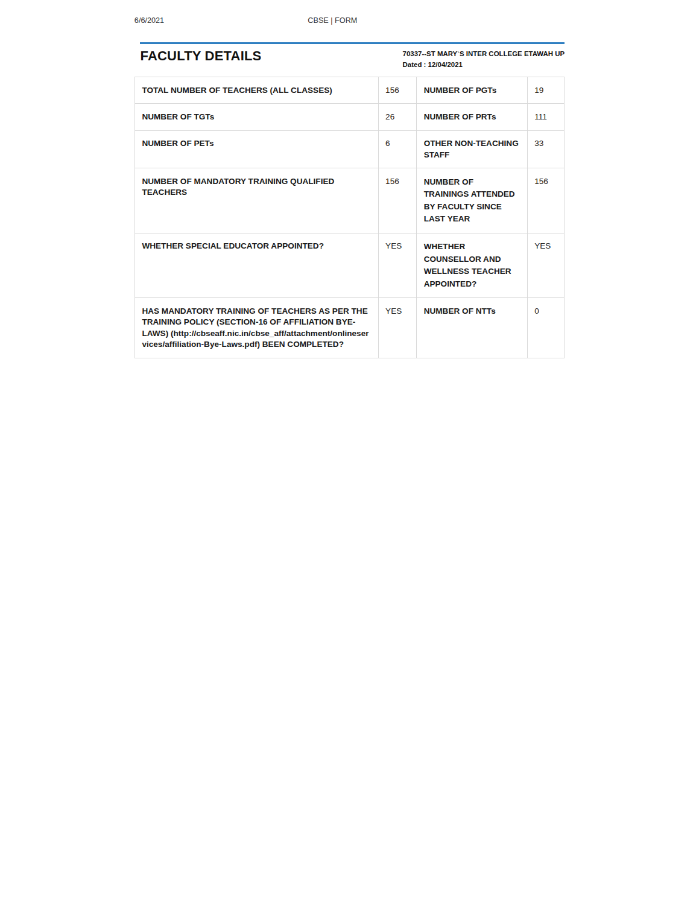6/6/2021
CBSE | FORM
FACULTY DETAILS
70337--ST MARY`S INTER COLLEGE ETAWAH UP
Dated : 12/04/2021
| TOTAL NUMBER OF TEACHERS (ALL CLASSES) | 156 | NUMBER OF PGTs | 19 |
| NUMBER OF TGTs | 26 | NUMBER OF PRTs | 111 |
| NUMBER OF PETs | 6 | OTHER NON-TEACHING STAFF | 33 |
| NUMBER OF MANDATORY TRAINING QUALIFIED TEACHERS | 156 | NUMBER OF TRAININGS ATTENDED BY FACULTY SINCE LAST YEAR | 156 |
| WHETHER SPECIAL EDUCATOR APPOINTED? | YES | WHETHER COUNSELLOR AND WELLNESS TEACHER APPOINTED? | YES |
| HAS MANDATORY TRAINING OF TEACHERS AS PER THE TRAINING POLICY (SECTION-16 OF AFFILIATION BYE-LAWS) (http://cbseaff.nic.in/cbse_aff/attachment/onlineservices/affiliation-Bye-Laws.pdf) BEEN COMPLETED? | YES | NUMBER OF NTTs | 0 |